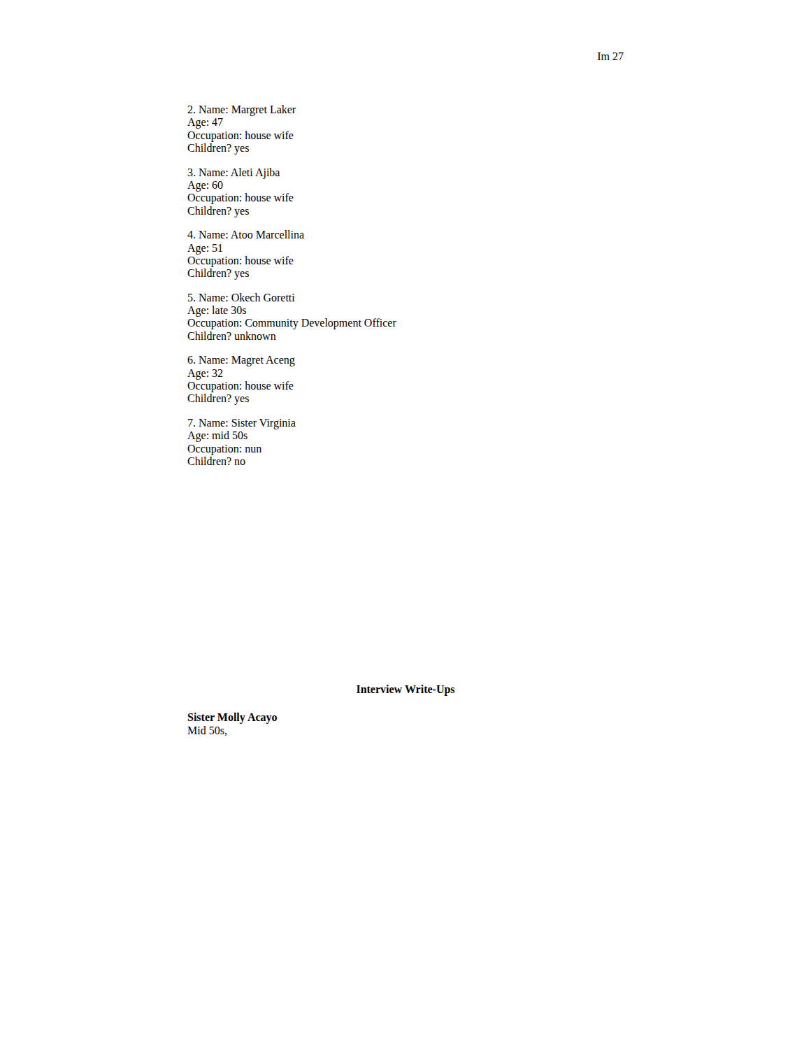Im 27
2. Name: Margret Laker
Age: 47
Occupation: house wife
Children? yes
3. Name: Aleti Ajiba
Age: 60
Occupation: house wife
Children? yes
4. Name: Atoo Marcellina
Age: 51
Occupation: house wife
Children? yes
5. Name: Okech Goretti
Age: late 30s
Occupation: Community Development Officer
Children? unknown
6. Name: Magret Aceng
Age: 32
Occupation: house wife
Children? yes
7. Name: Sister Virginia
Age: mid 50s
Occupation: nun
Children? no
Interview Write-Ups
Sister Molly Acayo
Mid 50s,